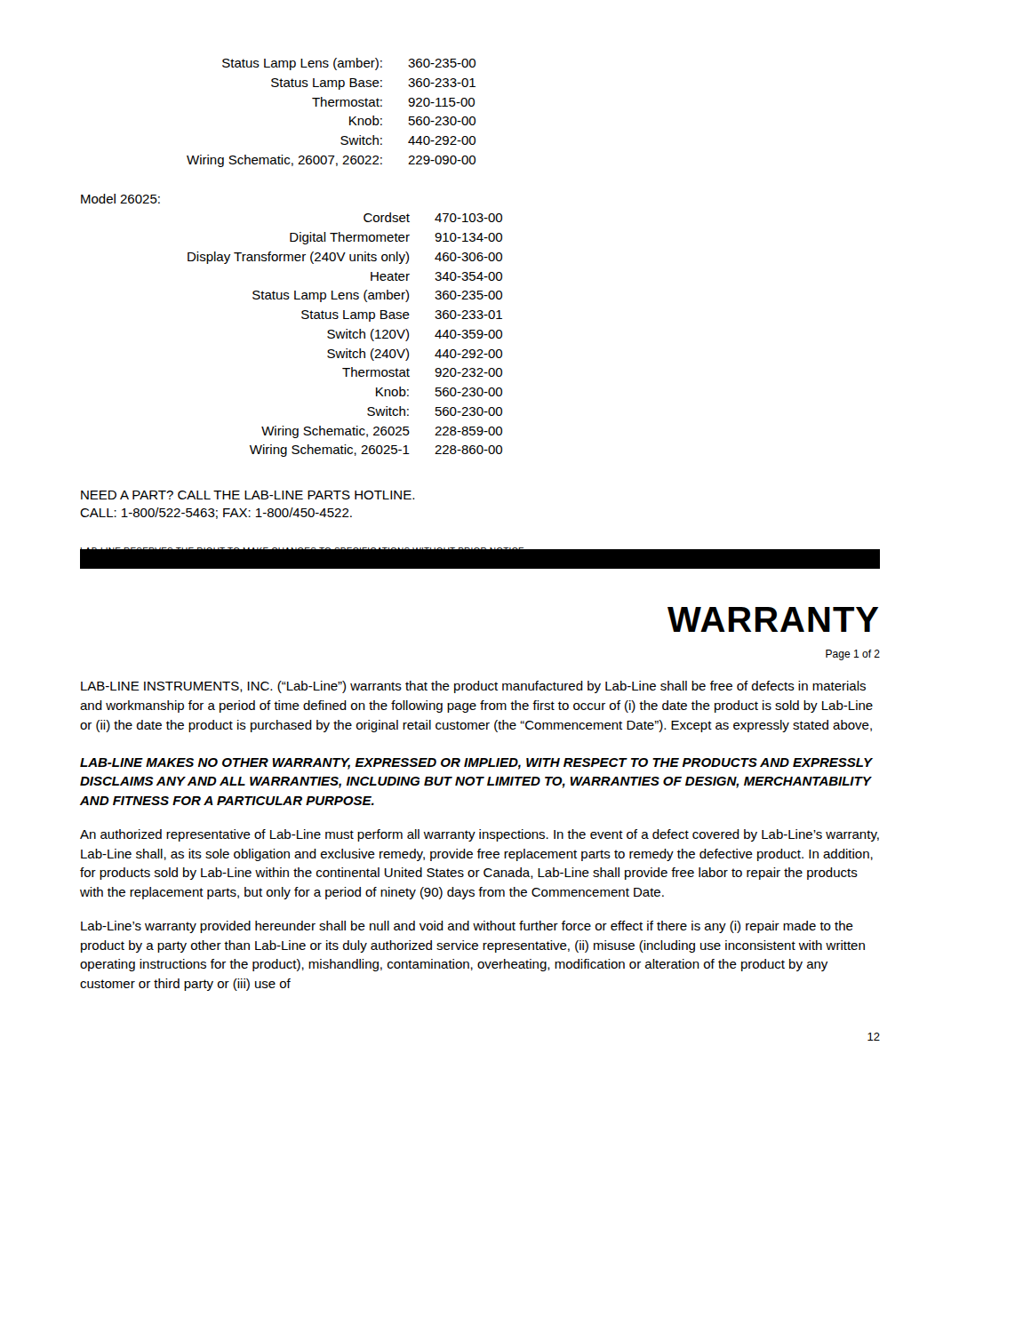| Status Lamp Lens (amber): | 360-235-00 |
| Status Lamp Base: | 360-233-01 |
| Thermostat: | 920-115-00 |
| Knob: | 560-230-00 |
| Switch: | 440-292-00 |
| Wiring Schematic, 26007, 26022: | 229-090-00 |
Model 26025:
| Cordset | 470-103-00 |
| Digital Thermometer | 910-134-00 |
| Display Transformer (240V units only) | 460-306-00 |
| Heater | 340-354-00 |
| Status Lamp Lens (amber) | 360-235-00 |
| Status Lamp Base | 360-233-01 |
| Switch (120V) | 440-359-00 |
| Switch (240V) | 440-292-00 |
| Thermostat | 920-232-00 |
| Knob: | 560-230-00 |
| Switch: | 560-230-00 |
| Wiring Schematic, 26025 | 228-859-00 |
| Wiring Schematic, 26025-1 | 228-860-00 |
NEED A PART? CALL THE LAB-LINE PARTS HOTLINE.
CALL: 1-800/522-5463; FAX: 1-800/450-4522.
LAB-LINE RESERVES THE RIGHT TO MAKE CHANGES TO SPECIFICATIONS WITHOUT PRIOR NOTICE.
WARRANTY
Page 1 of 2
LAB-LINE INSTRUMENTS, INC. (“Lab-Line”) warrants that the product manufactured by Lab-Line shall be free of defects in materials and workmanship for a period of time defined on the following page from the first to occur of (i) the date the product is sold by Lab-Line or (ii) the date the product is purchased by the original retail customer (the “Commencement Date”). Except as expressly stated above,
LAB-LINE MAKES NO OTHER WARRANTY, EXPRESSED OR IMPLIED, WITH RESPECT TO THE PRODUCTS AND EXPRESSLY DISCLAIMS ANY AND ALL WARRANTIES, INCLUDING BUT NOT LIMITED TO, WARRANTIES OF DESIGN, MERCHANTABILITY AND FITNESS FOR A PARTICULAR PURPOSE.
An authorized representative of Lab-Line must perform all warranty inspections. In the event of a defect covered by Lab-Line’s warranty, Lab-Line shall, as its sole obligation and exclusive remedy, provide free replacement parts to remedy the defective product. In addition, for products sold by Lab-Line within the continental United States or Canada, Lab-Line shall provide free labor to repair the products with the replacement parts, but only for a period of ninety (90) days from the Commencement Date.
Lab-Line’s warranty provided hereunder shall be null and void and without further force or effect if there is any (i) repair made to the product by a party other than Lab-Line or its duly authorized service representative, (ii) misuse (including use inconsistent with written operating instructions for the product), mishandling, contamination, overheating, modification or alteration of the product by any customer or third party or (iii) use of
12